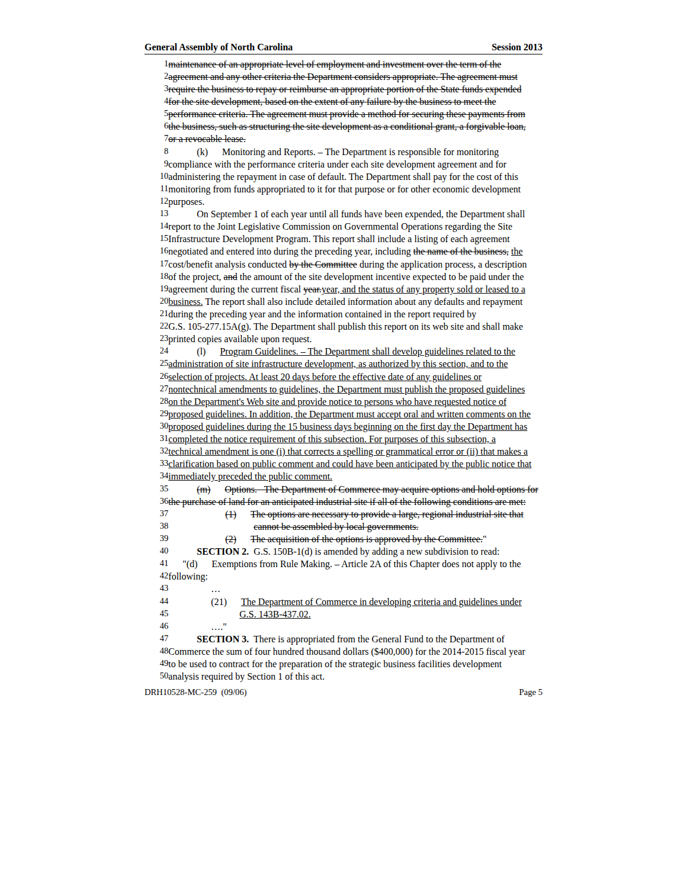General Assembly of North Carolina
Session 2013
| 1 | maintenance of an appropriate level of employment and investment over the term of the |
| 2 | agreement and any other criteria the Department considers appropriate. The agreement must |
| 3 | require the business to repay or reimburse an appropriate portion of the State funds expended |
| 4 | for the site development, based on the extent of any failure by the business to meet the |
| 5 | performance criteria. The agreement must provide a method for securing these payments from |
| 6 | the business, such as structuring the site development as a conditional grant, a forgivable loan, |
| 7 | or a revocable lease. |
| 8 | (k) Monitoring and Reports. – The Department is responsible for monitoring |
| 9 | compliance with the performance criteria under each site development agreement and for |
| 10 | administering the repayment in case of default. The Department shall pay for the cost of this |
| 11 | monitoring from funds appropriated to it for that purpose or for other economic development |
| 12 | purposes. |
| 13 | On September 1 of each year until all funds have been expended, the Department shall |
| 14 | report to the Joint Legislative Commission on Governmental Operations regarding the Site |
| 15 | Infrastructure Development Program. This report shall include a listing of each agreement |
| 16 | negotiated and entered into during the preceding year, including the name of the business, the |
| 17 | cost/benefit analysis conducted by the Committee during the application process, a description |
| 18 | of the project, and the amount of the site development incentive expected to be paid under the |
| 19 | agreement during the current fiscal year. year, and the status of any property sold or leased to a |
| 20 | business. The report shall also include detailed information about any defaults and repayment |
| 21 | during the preceding year and the information contained in the report required by |
| 22 | G.S. 105-277.15A(g). The Department shall publish this report on its web site and shall make |
| 23 | printed copies available upon request. |
| 24 | (l) Program Guidelines. – The Department shall develop guidelines related to the |
| 25 | administration of site infrastructure development, as authorized by this section, and to the |
| 26 | selection of projects. At least 20 days before the effective date of any guidelines or |
| 27 | nontechnical amendments to guidelines, the Department must publish the proposed guidelines |
| 28 | on the Department's Web site and provide notice to persons who have requested notice of |
| 29 | proposed guidelines. In addition, the Department must accept oral and written comments on the |
| 30 | proposed guidelines during the 15 business days beginning on the first day the Department has |
| 31 | completed the notice requirement of this subsection. For purposes of this subsection, a |
| 32 | technical amendment is one (i) that corrects a spelling or grammatical error or (ii) that makes a |
| 33 | clarification based on public comment and could have been anticipated by the public notice that |
| 34 | immediately preceded the public comment. |
| 35 | (m) Options. The Department of Commerce may acquire options and hold options for |
| 36 | the purchase of land for an anticipated industrial site if all of the following conditions are met: |
| 37 | (1) The options are necessary to provide a large, regional industrial site that |
| 38 | cannot be assembled by local governments. |
| 39 | (2) The acquisition of the options is approved by the Committee. " |
| 40 | SECTION 2. G.S. 150B-1(d) is amended by adding a new subdivision to read: |
| 41 | "(d) Exemptions from Rule Making. – Article 2A of this Chapter does not apply to the |
| 42 | following: |
| 43 | … |
| 44 | (21) The Department of Commerce in developing criteria and guidelines under |
| 45 | G.S. 143B-437.02. |
| 46 | …." |
| 47 | SECTION 3. There is appropriated from the General Fund to the Department of |
| 48 | Commerce the sum of four hundred thousand dollars ($400,000) for the 2014-2015 fiscal year |
| 49 | to be used to contract for the preparation of the strategic business facilities development |
| 50 | analysis required by Section 1 of this act. |
DRH10528-MC-259 (09/06)
Page 5